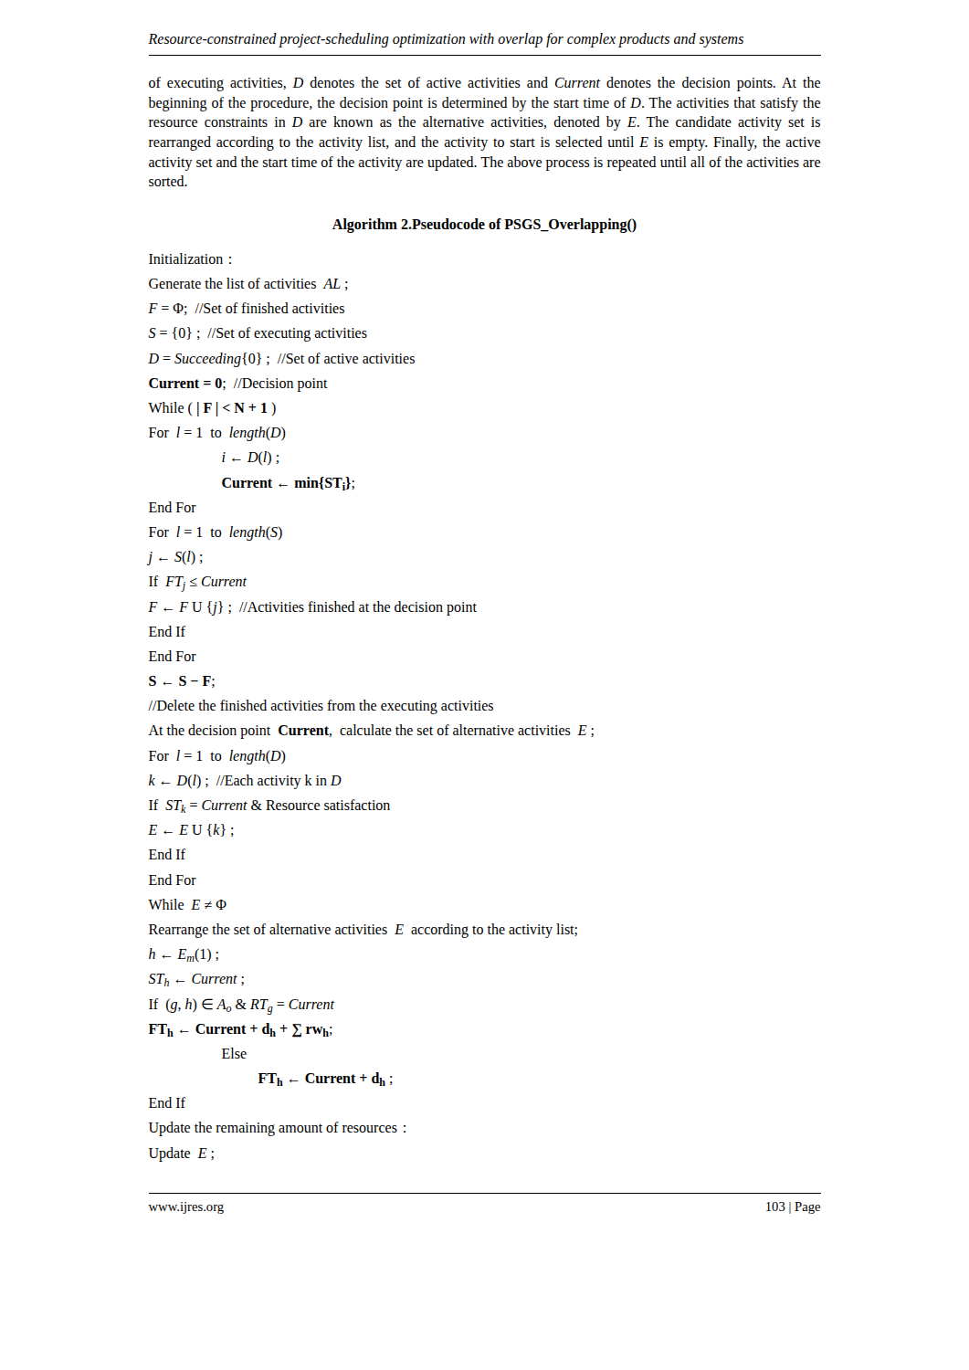Resource-constrained project-scheduling optimization with overlap for complex products and systems
of executing activities, D denotes the set of active activities and Current denotes the decision points. At the beginning of the procedure, the decision point is determined by the start time of D. The activities that satisfy the resource constraints in D are known as the alternative activities, denoted by E. The candidate activity set is rearranged according to the activity list, and the activity to start is selected until E is empty. Finally, the active activity set and the start time of the activity are updated. The above process is repeated until all of the activities are sorted.
Algorithm 2.Pseudocode of PSGS_Overlapping()
Initialization：
Generate the list of activities AL ;
F = Φ; //Set of finished activities
S = {0} ; //Set of executing activities
D = Succeeding{0} ; //Set of active activities
Current = 0; //Decision point
While ( | F | < N + 1 )
For l = 1 to length(D)
i ← D(l) ;
Current ← min{STi};
End For
For l = 1 to length(S)
j ← S(l) ;
If FTj ≤ Current
F ← F U {j} ; //Activities finished at the decision point
End If
End For
S ← S − F;
//Delete the finished activities from the executing activities
At the decision point Current, calculate the set of alternative activities E ;
For l = 1 to length(D)
k ← D(l) ; //Each activity k in D
If STk = Current & Resource satisfaction
E ← E U {k} ;
End If
End For
While E ≠ Φ
Rearrange the set of alternative activities E according to the activity list;
h ← Em(1) ;
STh ← Current ;
If (g, h) ∈ Ao & RTg = Current
FTh ← Current + dh + ∑ rwh;
Else
FTh ← Current + dh ;
End If
Update the remaining amount of resources：
Update E ;
www.ijres.org 103 | Page